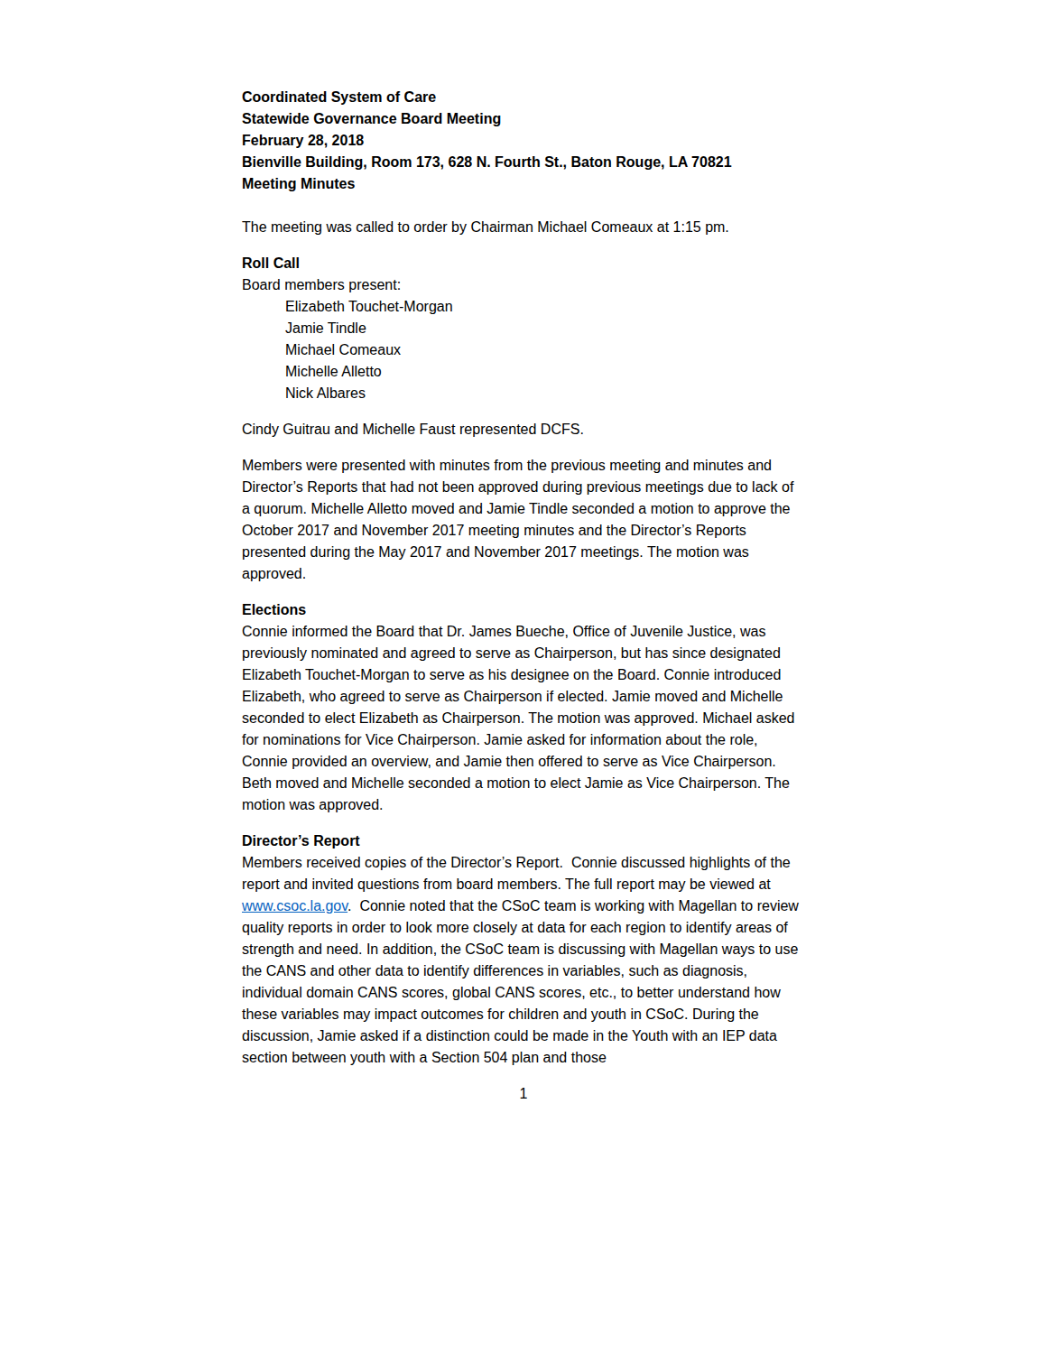Coordinated System of Care
Statewide Governance Board Meeting
February 28, 2018
Bienville Building, Room 173, 628 N. Fourth St., Baton Rouge, LA 70821
Meeting Minutes
The meeting was called to order by Chairman Michael Comeaux at 1:15 pm.
Roll Call
Board members present:
Elizabeth Touchet-Morgan
Jamie Tindle
Michael Comeaux
Michelle Alletto
Nick Albares
Cindy Guitrau and Michelle Faust represented DCFS.
Members were presented with minutes from the previous meeting and minutes and Director’s Reports that had not been approved during previous meetings due to lack of a quorum. Michelle Alletto moved and Jamie Tindle seconded a motion to approve the October 2017 and November 2017 meeting minutes and the Director’s Reports presented during the May 2017 and November 2017 meetings. The motion was approved.
Elections
Connie informed the Board that Dr. James Bueche, Office of Juvenile Justice, was previously nominated and agreed to serve as Chairperson, but has since designated Elizabeth Touchet-Morgan to serve as his designee on the Board. Connie introduced Elizabeth, who agreed to serve as Chairperson if elected. Jamie moved and Michelle seconded to elect Elizabeth as Chairperson. The motion was approved. Michael asked for nominations for Vice Chairperson. Jamie asked for information about the role, Connie provided an overview, and Jamie then offered to serve as Vice Chairperson. Beth moved and Michelle seconded a motion to elect Jamie as Vice Chairperson. The motion was approved.
Director’s Report
Members received copies of the Director’s Report. Connie discussed highlights of the report and invited questions from board members. The full report may be viewed at www.csoc.la.gov. Connie noted that the CSoC team is working with Magellan to review quality reports in order to look more closely at data for each region to identify areas of strength and need. In addition, the CSoC team is discussing with Magellan ways to use the CANS and other data to identify differences in variables, such as diagnosis, individual domain CANS scores, global CANS scores, etc., to better understand how these variables may impact outcomes for children and youth in CSoC. During the discussion, Jamie asked if a distinction could be made in the Youth with an IEP data section between youth with a Section 504 plan and those
1